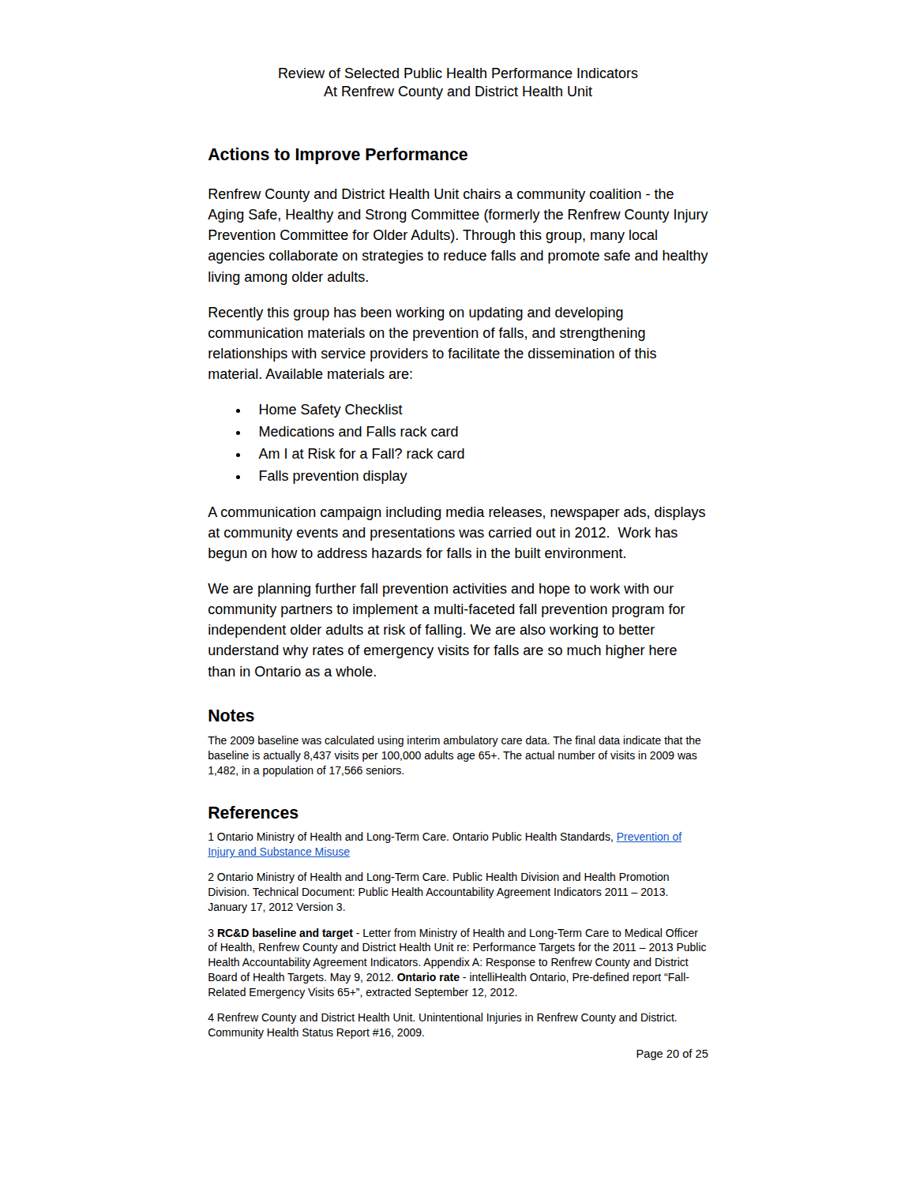Review of Selected Public Health Performance Indicators
At Renfrew County and District Health Unit
Actions to Improve Performance
Renfrew County and District Health Unit chairs a community coalition - the Aging Safe, Healthy and Strong Committee (formerly the Renfrew County Injury Prevention Committee for Older Adults). Through this group, many local agencies collaborate on strategies to reduce falls and promote safe and healthy living among older adults.
Recently this group has been working on updating and developing communication materials on the prevention of falls, and strengthening relationships with service providers to facilitate the dissemination of this material. Available materials are:
Home Safety Checklist
Medications and Falls rack card
Am I at Risk for a Fall? rack card
Falls prevention display
A communication campaign including media releases, newspaper ads, displays at community events and presentations was carried out in 2012. Work has begun on how to address hazards for falls in the built environment.
We are planning further fall prevention activities and hope to work with our community partners to implement a multi-faceted fall prevention program for independent older adults at risk of falling. We are also working to better understand why rates of emergency visits for falls are so much higher here than in Ontario as a whole.
Notes
The 2009 baseline was calculated using interim ambulatory care data. The final data indicate that the baseline is actually 8,437 visits per 100,000 adults age 65+. The actual number of visits in 2009 was 1,482, in a population of 17,566 seniors.
References
1 Ontario Ministry of Health and Long-Term Care. Ontario Public Health Standards, Prevention of Injury and Substance Misuse
2 Ontario Ministry of Health and Long-Term Care. Public Health Division and Health Promotion Division. Technical Document: Public Health Accountability Agreement Indicators 2011 – 2013. January 17, 2012 Version 3.
3 RC&D baseline and target - Letter from Ministry of Health and Long-Term Care to Medical Officer of Health, Renfrew County and District Health Unit re: Performance Targets for the 2011 – 2013 Public Health Accountability Agreement Indicators. Appendix A: Response to Renfrew County and District Board of Health Targets. May 9, 2012. Ontario rate - intelliHealth Ontario, Pre-defined report “Fall-Related Emergency Visits 65+”, extracted September 12, 2012.
4 Renfrew County and District Health Unit. Unintentional Injuries in Renfrew County and District. Community Health Status Report #16, 2009.
Page 20 of 25